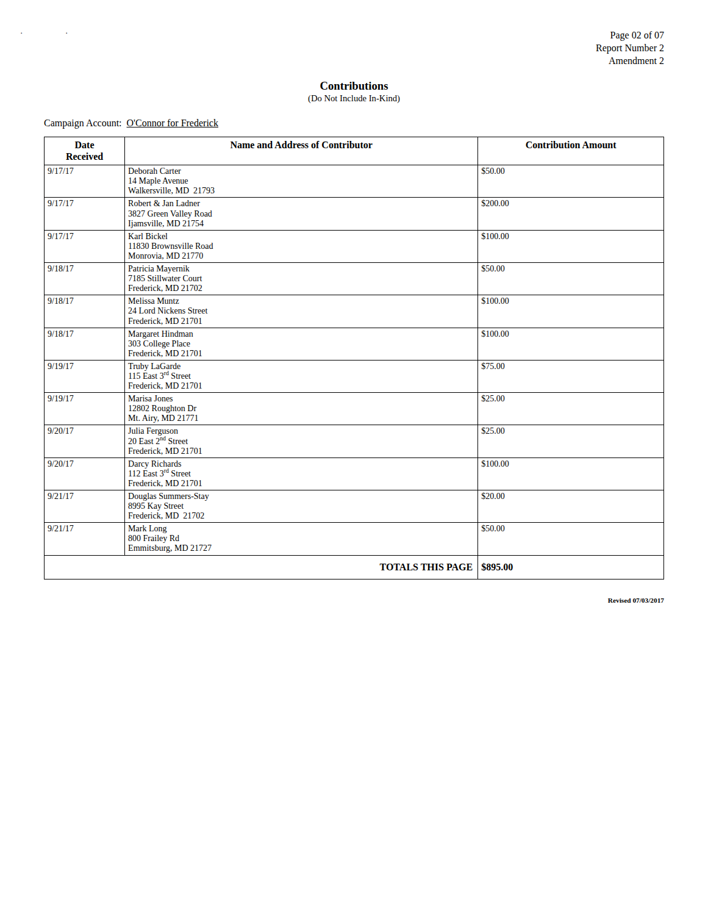. .
Page 02 of 07
Report Number 2
Amendment 2
Contributions
(Do Not Include In-Kind)
Campaign Account: O'Connor for Frederick
| Date Received | Name and Address of Contributor | Contribution Amount |
| --- | --- | --- |
| 9/17/17 | Deborah Carter 14 Maple Avenue Walkersville, MD 21793 | $50.00 |
| 9/17/17 | Robert & Jan Ladner 3827 Green Valley Road Ijamsville, MD 21754 | $200.00 |
| 9/17/17 | Karl Bickel 11830 Brownsville Road Monrovia, MD 21770 | $100.00 |
| 9/18/17 | Patricia Mayernik 7185 Stillwater Court Frederick, MD 21702 | $50.00 |
| 9/18/17 | Melissa Muntz 24 Lord Nickens Street Frederick, MD 21701 | $100.00 |
| 9/18/17 | Margaret Hindman 303 College Place Frederick, MD 21701 | $100.00 |
| 9/19/17 | Truby LaGarde 115 East 3 rd Street Frederick, MD 21701 | $75.00 |
| 9/19/17 | Marisa Jones 12802 Roughton Dr Mt. Airy, MD 21771 | $25.00 |
| 9/20/17 | Julia Ferguson 20 East 2 nd Street Frederick, MD 21701 | $25.00 |
| 9/20/17 | Darcy Richards 112 East 3 rd Street Frederick, MD 21701 | $100.00 |
| 9/21/17 | Douglas Summers-Stay 8995 Kay Street Frederick, MD 21702 | $20.00 |
| 9/21/17 | Mark Long 800 Frailey Rd Emmitsburg, MD 21727 | $50.00 |
| TOTALS THIS PAGE | $895.00 |
Revised 07/03/2017